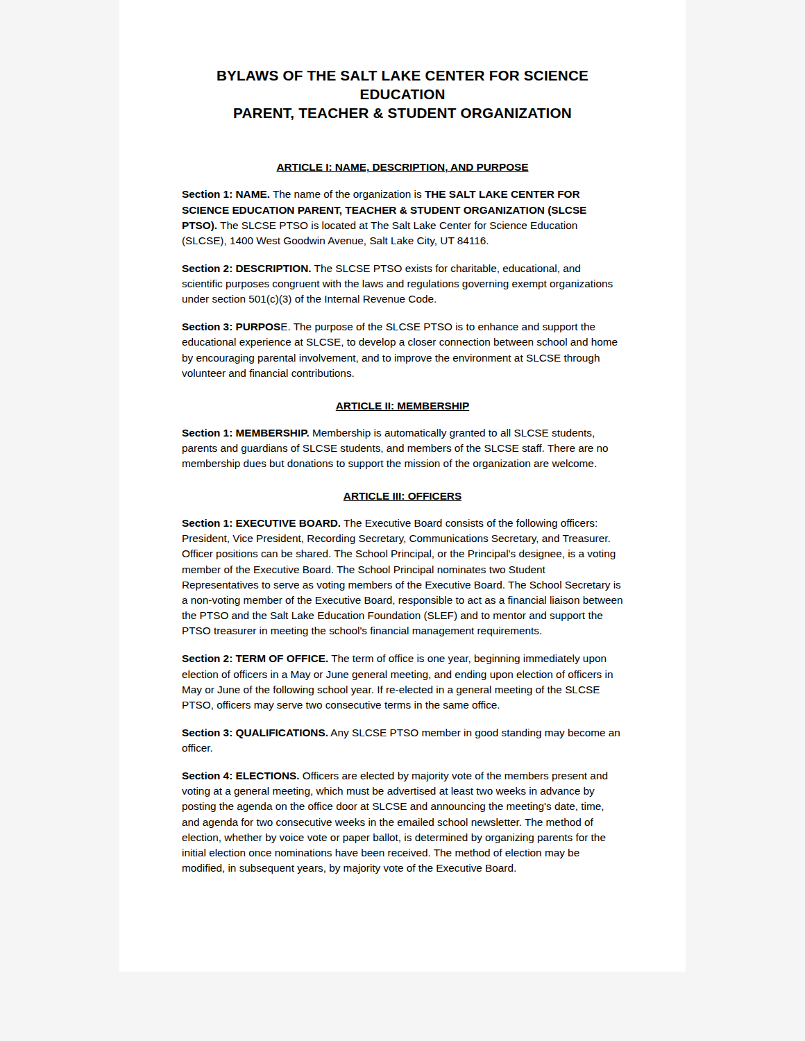BYLAWS OF THE SALT LAKE CENTER FOR SCIENCE EDUCATION
PARENT, TEACHER & STUDENT ORGANIZATION
ARTICLE I: NAME, DESCRIPTION, AND PURPOSE
Section 1: NAME. The name of the organization is THE SALT LAKE CENTER FOR SCIENCE EDUCATION PARENT, TEACHER & STUDENT ORGANIZATION (SLCSE PTSO). The SLCSE PTSO is located at The Salt Lake Center for Science Education (SLCSE), 1400 West Goodwin Avenue, Salt Lake City, UT 84116.
Section 2: DESCRIPTION. The SLCSE PTSO exists for charitable, educational, and scientific purposes congruent with the laws and regulations governing exempt organizations under section 501(c)(3) of the Internal Revenue Code.
Section 3: PURPOSE. The purpose of the SLCSE PTSO is to enhance and support the educational experience at SLCSE, to develop a closer connection between school and home by encouraging parental involvement, and to improve the environment at SLCSE through volunteer and financial contributions.
ARTICLE II: MEMBERSHIP
Section 1: MEMBERSHIP. Membership is automatically granted to all SLCSE students, parents and guardians of SLCSE students, and members of the SLCSE staff. There are no membership dues but donations to support the mission of the organization are welcome.
ARTICLE III: OFFICERS
Section 1: EXECUTIVE BOARD. The Executive Board consists of the following officers: President, Vice President, Recording Secretary, Communications Secretary, and Treasurer. Officer positions can be shared. The School Principal, or the Principal's designee, is a voting member of the Executive Board. The School Principal nominates two Student Representatives to serve as voting members of the Executive Board. The School Secretary is a non-voting member of the Executive Board, responsible to act as a financial liaison between the PTSO and the Salt Lake Education Foundation (SLEF) and to mentor and support the PTSO treasurer in meeting the school's financial management requirements.
Section 2: TERM OF OFFICE. The term of office is one year, beginning immediately upon election of officers in a May or June general meeting, and ending upon election of officers in May or June of the following school year. If re-elected in a general meeting of the SLCSE PTSO, officers may serve two consecutive terms in the same office.
Section 3: QUALIFICATIONS. Any SLCSE PTSO member in good standing may become an officer.
Section 4: ELECTIONS. Officers are elected by majority vote of the members present and voting at a general meeting, which must be advertised at least two weeks in advance by posting the agenda on the office door at SLCSE and announcing the meeting's date, time, and agenda for two consecutive weeks in the emailed school newsletter. The method of election, whether by voice vote or paper ballot, is determined by organizing parents for the initial election once nominations have been received. The method of election may be modified, in subsequent years, by majority vote of the Executive Board.